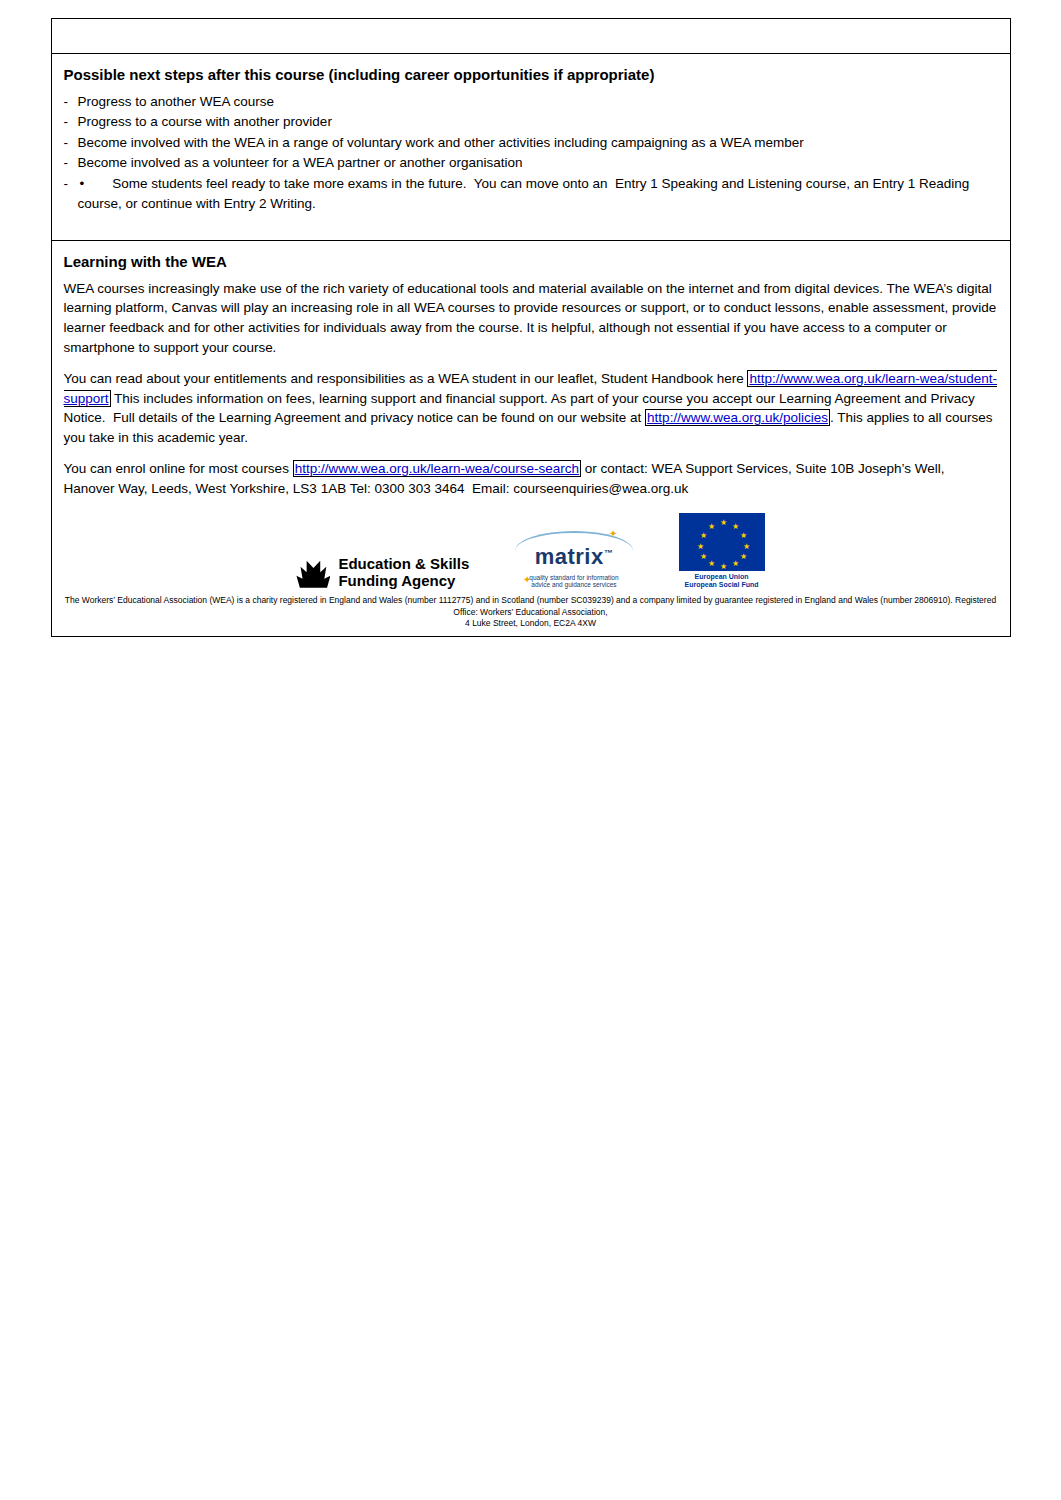Possible next steps after this course (including career opportunities if appropriate)
Progress to another WEA course
Progress to a course with another provider
Become involved with the WEA in a range of voluntary work and other activities including campaigning as a WEA member
Become involved as a volunteer for a WEA partner or another organisation
•Some students feel ready to take more exams in the future. You can move onto an Entry 1 Speaking and Listening course, an Entry 1 Reading course, or continue with Entry 2 Writing.
Learning with the WEA
WEA courses increasingly make use of the rich variety of educational tools and material available on the internet and from digital devices. The WEA’s digital learning platform, Canvas will play an increasing role in all WEA courses to provide resources or support, or to conduct lessons, enable assessment, provide learner feedback and for other activities for individuals away from the course. It is helpful, although not essential if you have access to a computer or smartphone to support your course.
You can read about your entitlements and responsibilities as a WEA student in our leaflet, Student Handbook here http://www.wea.org.uk/learn-wea/student-support This includes information on fees, learning support and financial support. As part of your course you accept our Learning Agreement and Privacy Notice. Full details of the Learning Agreement and privacy notice can be found on our website at http://www.wea.org.uk/policies. This applies to all courses you take in this academic year.
You can enrol online for most courses http://www.wea.org.uk/learn-wea/course-search or contact: WEA Support Services, Suite 10B Joseph’s Well, Hanover Way, Leeds, West Yorkshire, LS3 1AB Tel: 0300 303 3464 Email: courseenquiries@wea.org.uk
Education & Skills
Funding Agency
✦ ✦
matrix™
quality standard for information
advice and guidance services
★ ★ ★ ★ ★ ★ ★ ★ ★ ★ ★ ★
European Union
European Social Fund
The Workers’ Educational Association (WEA) is a charity registered in England and Wales (number 1112775) and in Scotland (number SC039239) and a company limited by guarantee registered in England and Wales (number 2806910). Registered Office: Workers’ Educational Association,
4 Luke Street, London, EC2A 4XW